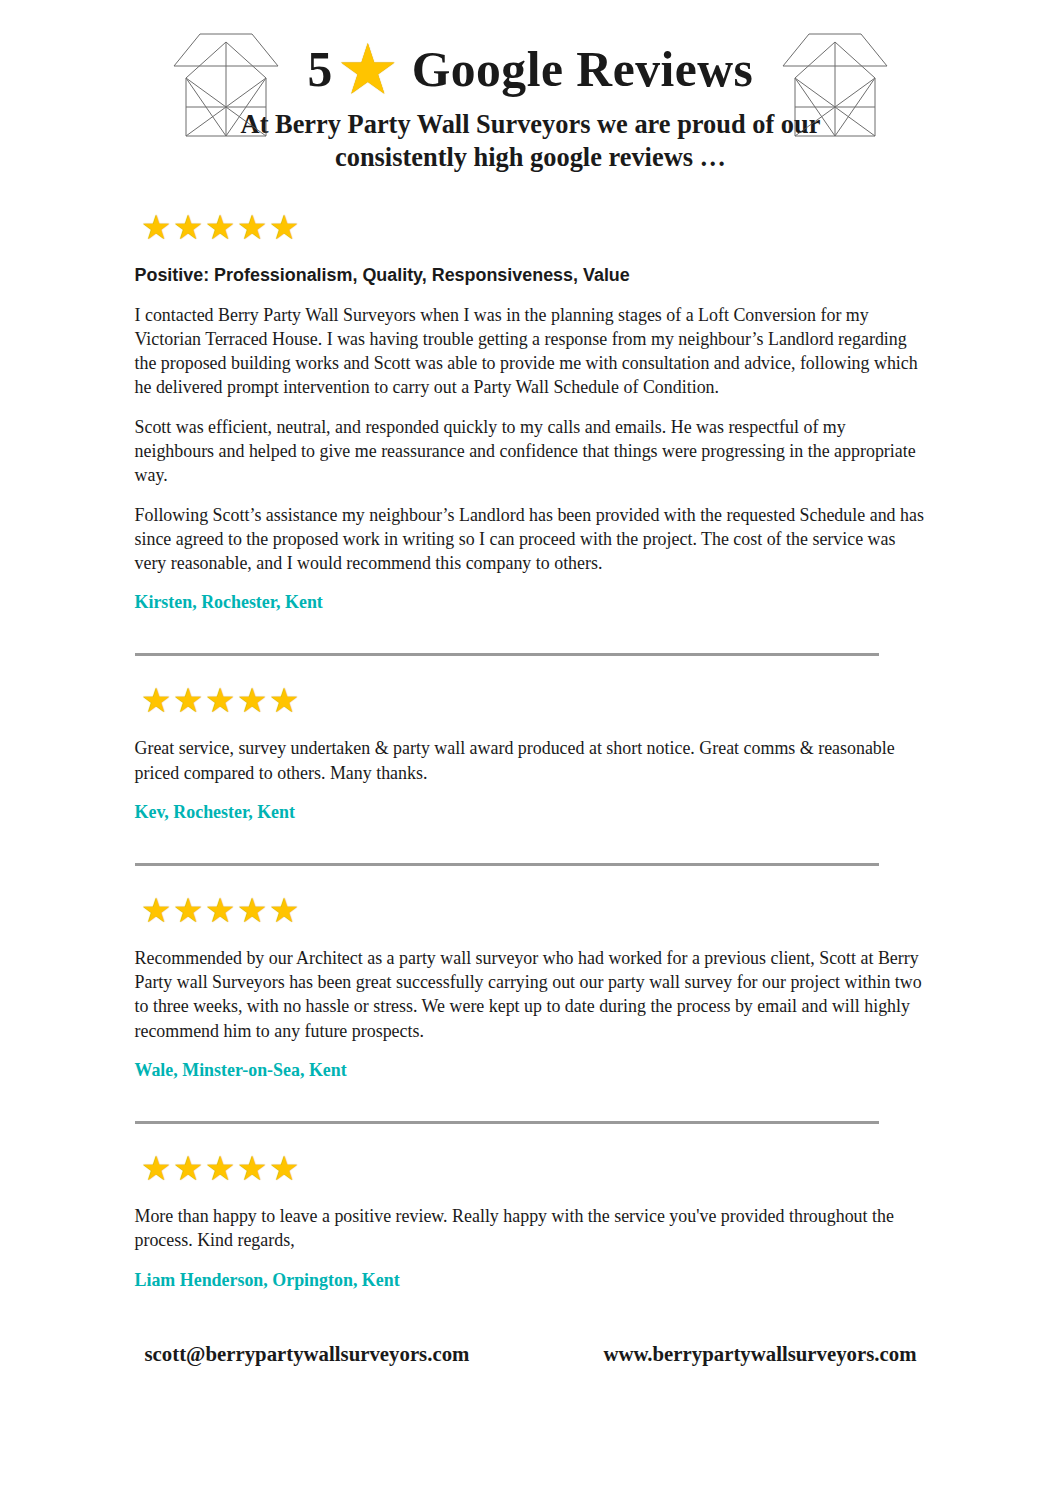5 ★ Google Reviews
At Berry Party Wall Surveyors we are proud of our consistently high google reviews …
★★★★★
Positive: Professionalism, Quality, Responsiveness, Value
I contacted Berry Party Wall Surveyors when I was in the planning stages of a Loft Conversion for my Victorian Terraced House. I was having trouble getting a response from my neighbour’s Landlord regarding the proposed building works and Scott was able to provide me with consultation and advice, following which he delivered prompt intervention to carry out a Party Wall Schedule of Condition.
Scott was efficient, neutral, and responded quickly to my calls and emails. He was respectful of my neighbours and helped to give me reassurance and confidence that things were progressing in the appropriate way.
Following Scott’s assistance my neighbour’s Landlord has been provided with the requested Schedule and has since agreed to the proposed work in writing so I can proceed with the project. The cost of the service was very reasonable, and I would recommend this company to others.
Kirsten, Rochester, Kent
★★★★★
Great service, survey undertaken & party wall award produced at short notice. Great comms & reasonable priced compared to others. Many thanks.
Kev, Rochester, Kent
★★★★★
Recommended by our Architect as a party wall surveyor who had worked for a previous client, Scott at Berry Party wall Surveyors has been great successfully carrying out our party wall survey for our project within two to three weeks, with no hassle or stress. We were kept up to date during the process by email and will highly recommend him to any future prospects.
Wale, Minster-on-Sea, Kent
★★★★★
More than happy to leave a positive review. Really happy with the service you've provided throughout the process. Kind regards,
Liam Henderson, Orpington, Kent
scott@berrypartywallsurveyors.com www.berrypartywallsurveyors.com